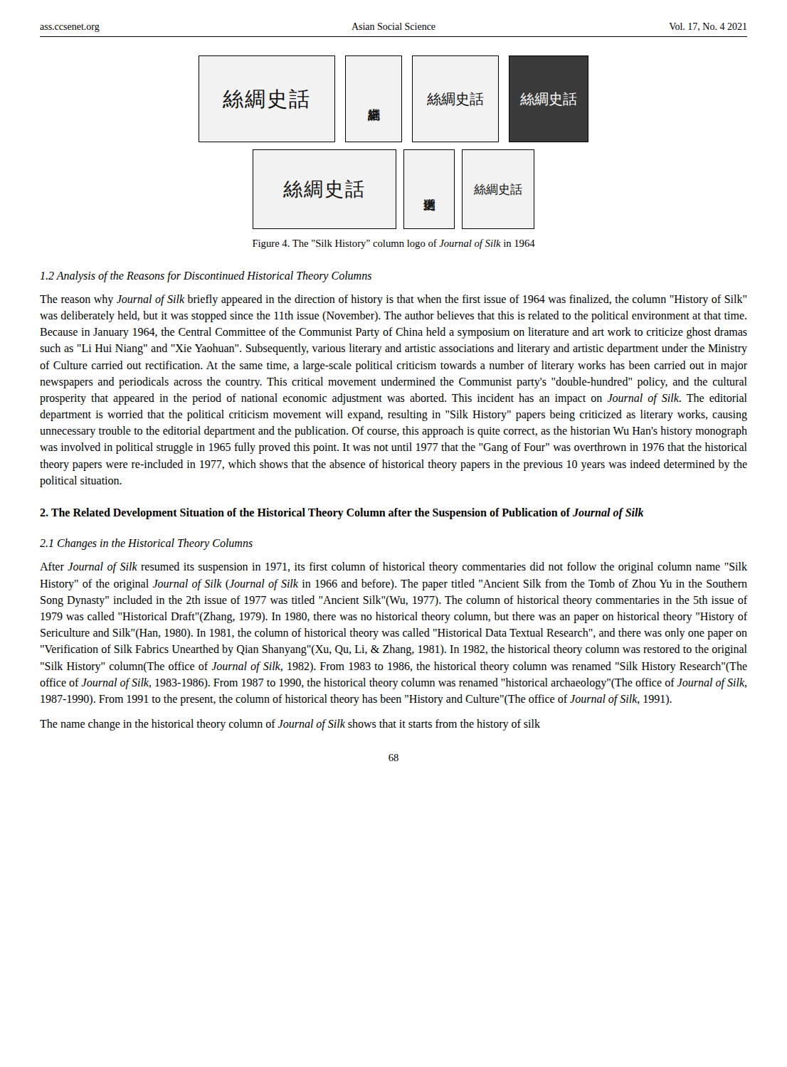ass.ccsenet.org
Asian Social Science
Vol. 17, No. 4 2021
絲綢史話
絲綢史話
絲綢史話
絲綢史話
絲綢史話
丝绸史话
絲綢史話
Figure 4. The "Silk History" column logo of Journal of Silk in 1964
1.2 Analysis of the Reasons for Discontinued Historical Theory Columns
The reason why Journal of Silk briefly appeared in the direction of history is that when the first issue of 1964 was finalized, the column "History of Silk" was deliberately held, but it was stopped since the 11th issue (November). The author believes that this is related to the political environment at that time. Because in January 1964, the Central Committee of the Communist Party of China held a symposium on literature and art work to criticize ghost dramas such as "Li Hui Niang" and "Xie Yaohuan". Subsequently, various literary and artistic associations and literary and artistic department under the Ministry of Culture carried out rectification. At the same time, a large-scale political criticism towards a number of literary works has been carried out in major newspapers and periodicals across the country. This critical movement undermined the Communist party's "double-hundred" policy, and the cultural prosperity that appeared in the period of national economic adjustment was aborted. This incident has an impact on Journal of Silk. The editorial department is worried that the political criticism movement will expand, resulting in "Silk History" papers being criticized as literary works, causing unnecessary trouble to the editorial department and the publication. Of course, this approach is quite correct, as the historian Wu Han's history monograph was involved in political struggle in 1965 fully proved this point. It was not until 1977 that the "Gang of Four" was overthrown in 1976 that the historical theory papers were re-included in 1977, which shows that the absence of historical theory papers in the previous 10 years was indeed determined by the political situation.
2. The Related Development Situation of the Historical Theory Column after the Suspension of Publication of Journal of Silk
2.1 Changes in the Historical Theory Columns
After Journal of Silk resumed its suspension in 1971, its first column of historical theory commentaries did not follow the original column name "Silk History" of the original Journal of Silk (Journal of Silk in 1966 and before). The paper titled "Ancient Silk from the Tomb of Zhou Yu in the Southern Song Dynasty" included in the 2th issue of 1977 was titled "Ancient Silk"(Wu, 1977). The column of historical theory commentaries in the 5th issue of 1979 was called "Historical Draft"(Zhang, 1979). In 1980, there was no historical theory column, but there was an paper on historical theory "History of Sericulture and Silk"(Han, 1980). In 1981, the column of historical theory was called "Historical Data Textual Research", and there was only one paper on "Verification of Silk Fabrics Unearthed by Qian Shanyang"(Xu, Qu, Li, & Zhang, 1981). In 1982, the historical theory column was restored to the original "Silk History" column(The office of Journal of Silk, 1982). From 1983 to 1986, the historical theory column was renamed "Silk History Research"(The office of Journal of Silk, 1983-1986). From 1987 to 1990, the historical theory column was renamed "historical archaeology"(The office of Journal of Silk, 1987-1990). From 1991 to the present, the column of historical theory has been "History and Culture"(The office of Journal of Silk, 1991).
The name change in the historical theory column of Journal of Silk shows that it starts from the history of silk
68